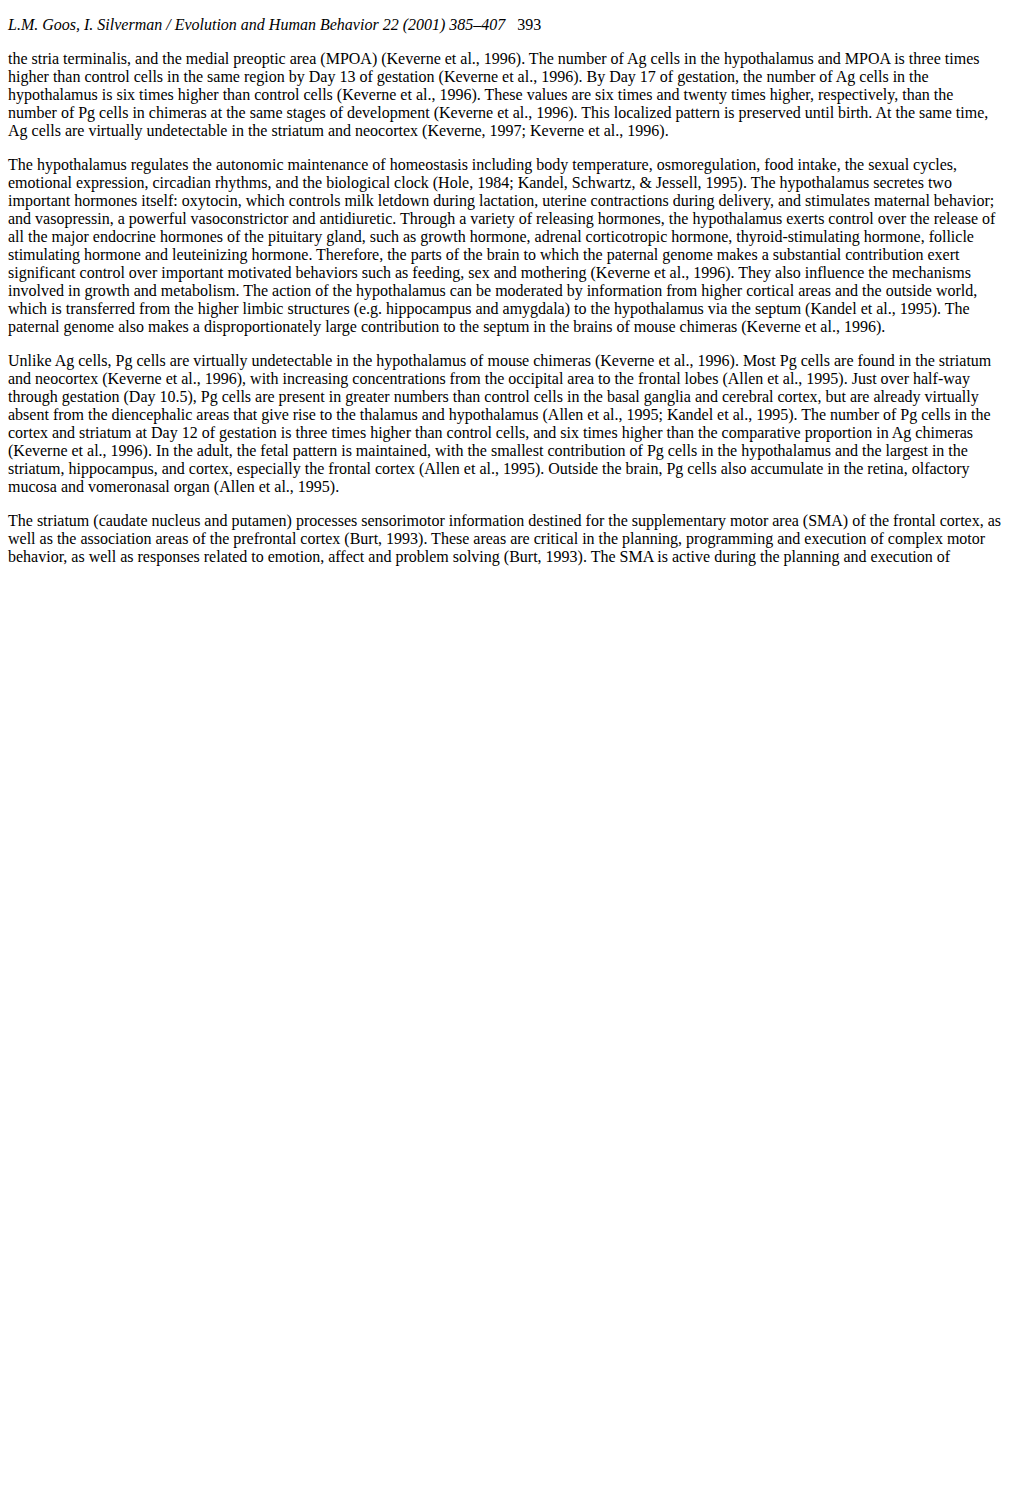L.M. Goos, I. Silverman / Evolution and Human Behavior 22 (2001) 385–407 393
the stria terminalis, and the medial preoptic area (MPOA) (Keverne et al., 1996). The number of Ag cells in the hypothalamus and MPOA is three times higher than control cells in the same region by Day 13 of gestation (Keverne et al., 1996). By Day 17 of gestation, the number of Ag cells in the hypothalamus is six times higher than control cells (Keverne et al., 1996). These values are six times and twenty times higher, respectively, than the number of Pg cells in chimeras at the same stages of development (Keverne et al., 1996). This localized pattern is preserved until birth. At the same time, Ag cells are virtually undetectable in the striatum and neocortex (Keverne, 1997; Keverne et al., 1996).
The hypothalamus regulates the autonomic maintenance of homeostasis including body temperature, osmoregulation, food intake, the sexual cycles, emotional expression, circadian rhythms, and the biological clock (Hole, 1984; Kandel, Schwartz, & Jessell, 1995). The hypothalamus secretes two important hormones itself: oxytocin, which controls milk letdown during lactation, uterine contractions during delivery, and stimulates maternal behavior; and vasopressin, a powerful vasoconstrictor and antidiuretic. Through a variety of releasing hormones, the hypothalamus exerts control over the release of all the major endocrine hormones of the pituitary gland, such as growth hormone, adrenal corticotropic hormone, thyroid-stimulating hormone, follicle stimulating hormone and leuteinizing hormone. Therefore, the parts of the brain to which the paternal genome makes a substantial contribution exert significant control over important motivated behaviors such as feeding, sex and mothering (Keverne et al., 1996). They also influence the mechanisms involved in growth and metabolism. The action of the hypothalamus can be moderated by information from higher cortical areas and the outside world, which is transferred from the higher limbic structures (e.g. hippocampus and amygdala) to the hypothalamus via the septum (Kandel et al., 1995). The paternal genome also makes a disproportionately large contribution to the septum in the brains of mouse chimeras (Keverne et al., 1996).
Unlike Ag cells, Pg cells are virtually undetectable in the hypothalamus of mouse chimeras (Keverne et al., 1996). Most Pg cells are found in the striatum and neocortex (Keverne et al., 1996), with increasing concentrations from the occipital area to the frontal lobes (Allen et al., 1995). Just over half-way through gestation (Day 10.5), Pg cells are present in greater numbers than control cells in the basal ganglia and cerebral cortex, but are already virtually absent from the diencephalic areas that give rise to the thalamus and hypothalamus (Allen et al., 1995; Kandel et al., 1995). The number of Pg cells in the cortex and striatum at Day 12 of gestation is three times higher than control cells, and six times higher than the comparative proportion in Ag chimeras (Keverne et al., 1996). In the adult, the fetal pattern is maintained, with the smallest contribution of Pg cells in the hypothalamus and the largest in the striatum, hippocampus, and cortex, especially the frontal cortex (Allen et al., 1995). Outside the brain, Pg cells also accumulate in the retina, olfactory mucosa and vomeronasal organ (Allen et al., 1995).
The striatum (caudate nucleus and putamen) processes sensorimotor information destined for the supplementary motor area (SMA) of the frontal cortex, as well as the association areas of the prefrontal cortex (Burt, 1993). These areas are critical in the planning, programming and execution of complex motor behavior, as well as responses related to emotion, affect and problem solving (Burt, 1993). The SMA is active during the planning and execution of